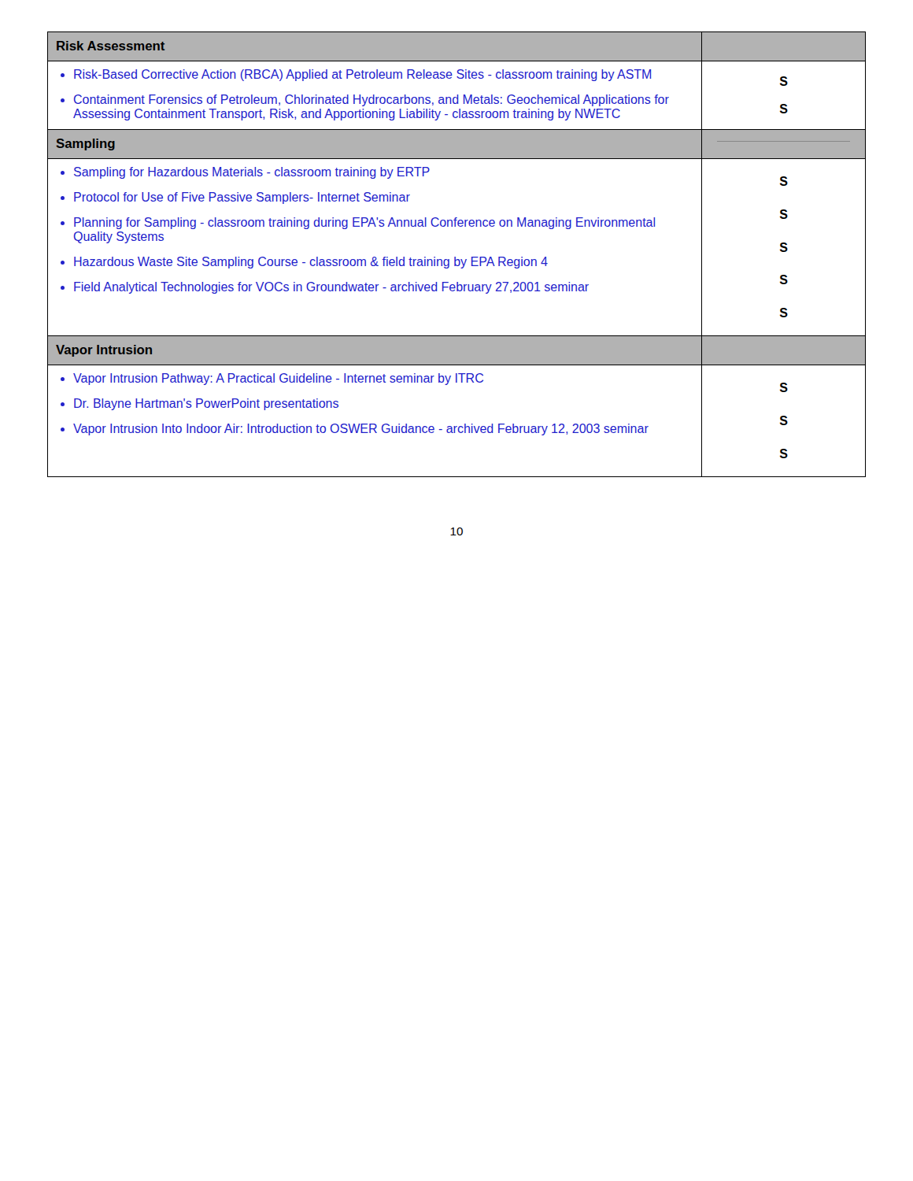| Risk Assessment | |
| Risk-Based Corrective Action (RBCA) Applied at Petroleum Release Sites - classroom training by ASTM Containment Forensics of Petroleum, Chlorinated Hydrocarbons, and Metals: Geochemical Applications for Assessing Containment Transport, Risk, and Apportioning Liability - classroom training by NWETC | S S |
| Sampling | |
| Sampling for Hazardous Materials - classroom training by ERTP Protocol for Use of Five Passive Samplers- Internet Seminar Planning for Sampling - classroom training during EPA's Annual Conference on Managing Environmental Quality Systems Hazardous Waste Site Sampling Course - classroom & field training by EPA Region 4 Field Analytical Technologies for VOCs in Groundwater - archived February 27,2001 seminar | S S S S S |
| Vapor Intrusion | |
| Vapor Intrusion Pathway: A Practical Guideline - Internet seminar by ITRC Dr. Blayne Hartman's PowerPoint presentations Vapor Intrusion Into Indoor Air: Introduction to OSWER Guidance - archived February 12, 2003 seminar | S S S |
10